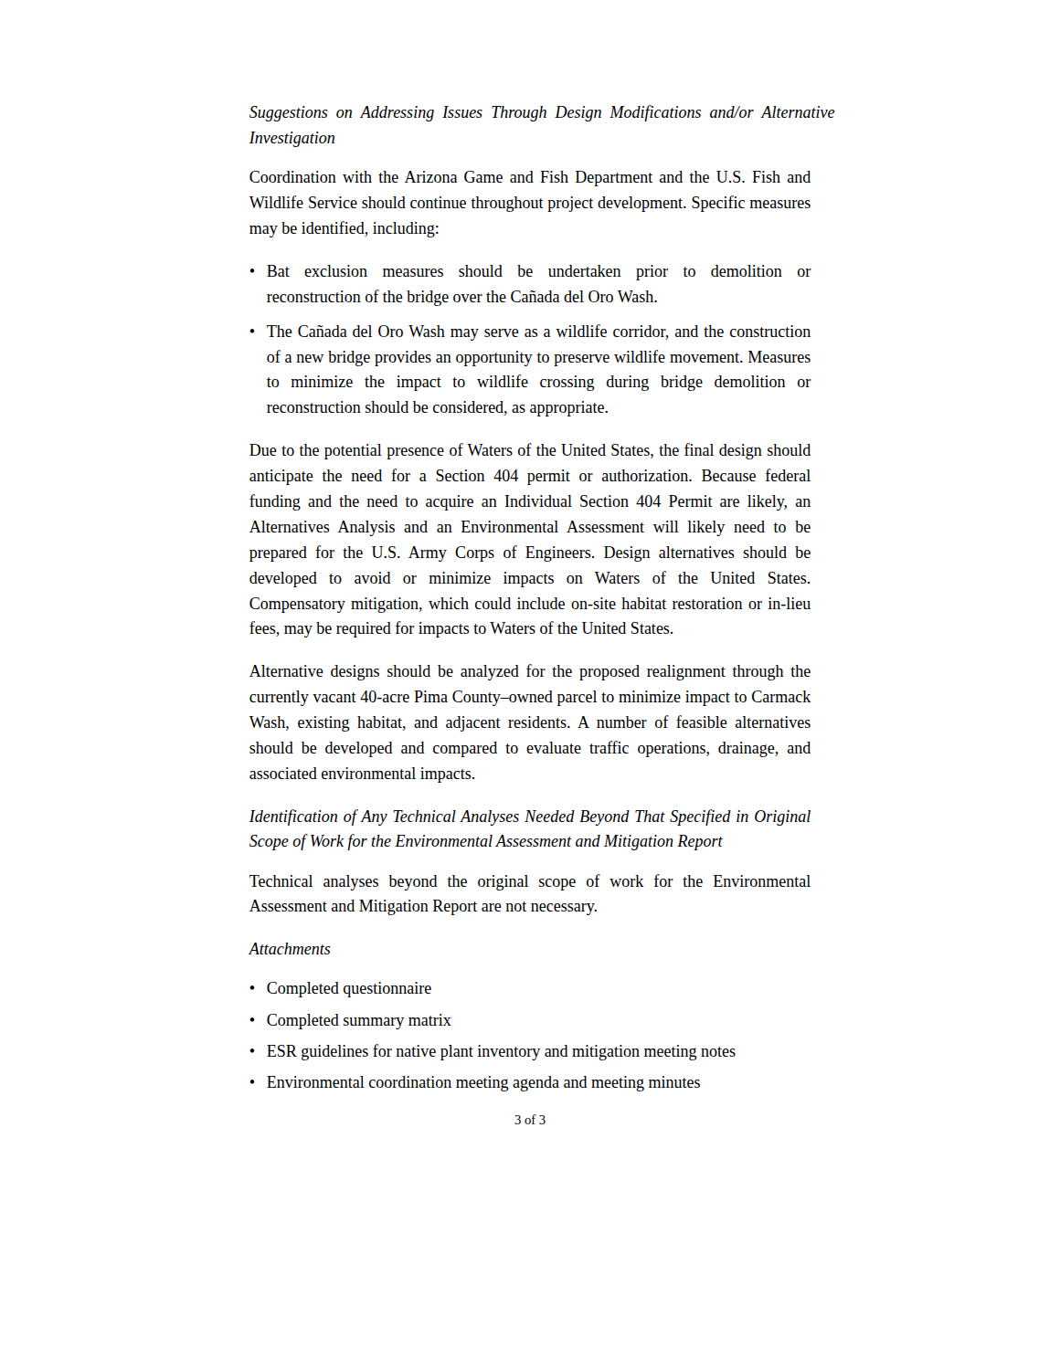Suggestions on Addressing Issues Through Design Modifications and/or Alternative Investigation
Coordination with the Arizona Game and Fish Department and the U.S. Fish and Wildlife Service should continue throughout project development. Specific measures may be identified, including:
Bat exclusion measures should be undertaken prior to demolition or reconstruction of the bridge over the Cañada del Oro Wash.
The Cañada del Oro Wash may serve as a wildlife corridor, and the construction of a new bridge provides an opportunity to preserve wildlife movement. Measures to minimize the impact to wildlife crossing during bridge demolition or reconstruction should be considered, as appropriate.
Due to the potential presence of Waters of the United States, the final design should anticipate the need for a Section 404 permit or authorization. Because federal funding and the need to acquire an Individual Section 404 Permit are likely, an Alternatives Analysis and an Environmental Assessment will likely need to be prepared for the U.S. Army Corps of Engineers. Design alternatives should be developed to avoid or minimize impacts on Waters of the United States. Compensatory mitigation, which could include on-site habitat restoration or in-lieu fees, may be required for impacts to Waters of the United States.
Alternative designs should be analyzed for the proposed realignment through the currently vacant 40-acre Pima County–owned parcel to minimize impact to Carmack Wash, existing habitat, and adjacent residents. A number of feasible alternatives should be developed and compared to evaluate traffic operations, drainage, and associated environmental impacts.
Identification of Any Technical Analyses Needed Beyond That Specified in Original Scope of Work for the Environmental Assessment and Mitigation Report
Technical analyses beyond the original scope of work for the Environmental Assessment and Mitigation Report are not necessary.
Attachments
Completed questionnaire
Completed summary matrix
ESR guidelines for native plant inventory and mitigation meeting notes
Environmental coordination meeting agenda and meeting minutes
3 of 3